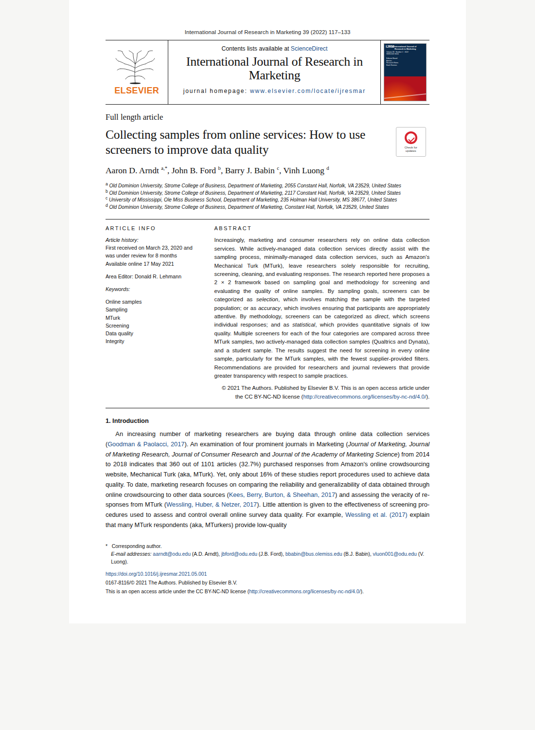International Journal of Research in Marketing 39 (2022) 117–133
ELSEVIER
Contents lists available at ScienceDirect
International Journal of Research in Marketing
journal homepage: www.elsevier.com/locate/ijresmar
IJRM
International Journal of
Research in Marketing
Volume 39 · Number 1 · 2022
ISSN 0167-8116
Editorial Board
Articles
Research Notes
Book Reviews
Full length article
Collecting samples from online services: How to use screeners to improve data quality
Check for
updates
Aaron D. Arndt a,*, John B. Ford b, Barry J. Babin c, Vinh Luong d
a Old Dominion University, Strome College of Business, Department of Marketing, 2055 Constant Hall, Norfolk, VA 23529, United States
b Old Dominion University, Strome College of Business, Department of Marketing, 2117 Constant Hall, Norfolk, VA 23529, United States
c University of Mississippi, Ole Miss Business School, Department of Marketing, 235 Holman Hall University, MS 38677, United States
d Old Dominion University, Strome College of Business, Department of Marketing, Constant Hall, Norfolk, VA 23529, United States
Article info
Article history:
First received on March 23, 2020 and was under review for 8 months
Available online 17 May 2021
Area Editor: Donald R. Lehmann
Keywords:
Online samples
Sampling
MTurk
Screening
Data quality
Integrity
Abstract
Increasingly, marketing and consumer researchers rely on online data collection services. While actively-managed data collection services directly assist with the sampling process, minimally-managed data collection services, such as Amazon's Mechanical Turk (MTurk), leave researchers solely responsible for recruiting, screening, cleaning, and evaluating responses. The research reported here proposes a 2 × 2 framework based on sampling goal and methodology for screening and evaluating the quality of online samples. By sampling goals, screeners can be categorized as selection, which involves matching the sample with the targeted population; or as accuracy, which involves ensuring that participants are appropriately attentive. By methodology, screeners can be categorized as direct, which screens individual responses; and as statistical, which provides quantitative signals of low quality. Multiple screeners for each of the four categories are compared across three MTurk samples, two actively-managed data collection samples (Qualtrics and Dynata), and a student sample. The results suggest the need for screening in every online sample, particularly for the MTurk samples, with the fewest supplier-provided filters. Recommendations are provided for researchers and journal reviewers that provide greater transparency with respect to sample practices.
© 2021 The Authors. Published by Elsevier B.V. This is an open access article under the CC BY-NC-ND license (http://creativecommons.org/licenses/by-nc-nd/4.0/).
1. Introduction
An increasing number of marketing researchers are buying data through online data collection services (Goodman & Paolacci, 2017). An examination of four prominent journals in Marketing (Journal of Marketing, Journal of Marketing Research, Journal of Consumer Research and Journal of the Academy of Marketing Science) from 2014 to 2018 indicates that 360 out of 1101 articles (32.7%) purchased responses from Amazon's online crowdsourcing website, Mechanical Turk (aka, MTurk). Yet, only about 16% of these studies report procedures used to achieve data quality. To date, marketing research focuses on comparing the reliability and generalizability of data obtained through online crowdsourcing to other data sources (Kees, Berry, Burton, & Sheehan, 2017) and assessing the veracity of responses from MTurk (Wessling, Huber, & Netzer, 2017). Little attention is given to the effectiveness of screening procedures used to assess and control overall online survey data quality. For example, Wessling et al. (2017) explain that many MTurk respondents (aka, MTurkers) provide low-quality
* Corresponding author.
E-mail addresses: aarndt@odu.edu (A.D. Arndt), jbford@odu.edu (J.B. Ford), bbabin@bus.olemiss.edu (B.J. Babin), vluon001@odu.edu (V. Luong).
https://doi.org/10.1016/j.ijresmar.2021.05.001
0167-8116/© 2021 The Authors. Published by Elsevier B.V.
This is an open access article under the CC BY-NC-ND license (http://creativecommons.org/licenses/by-nc-nd/4.0/).